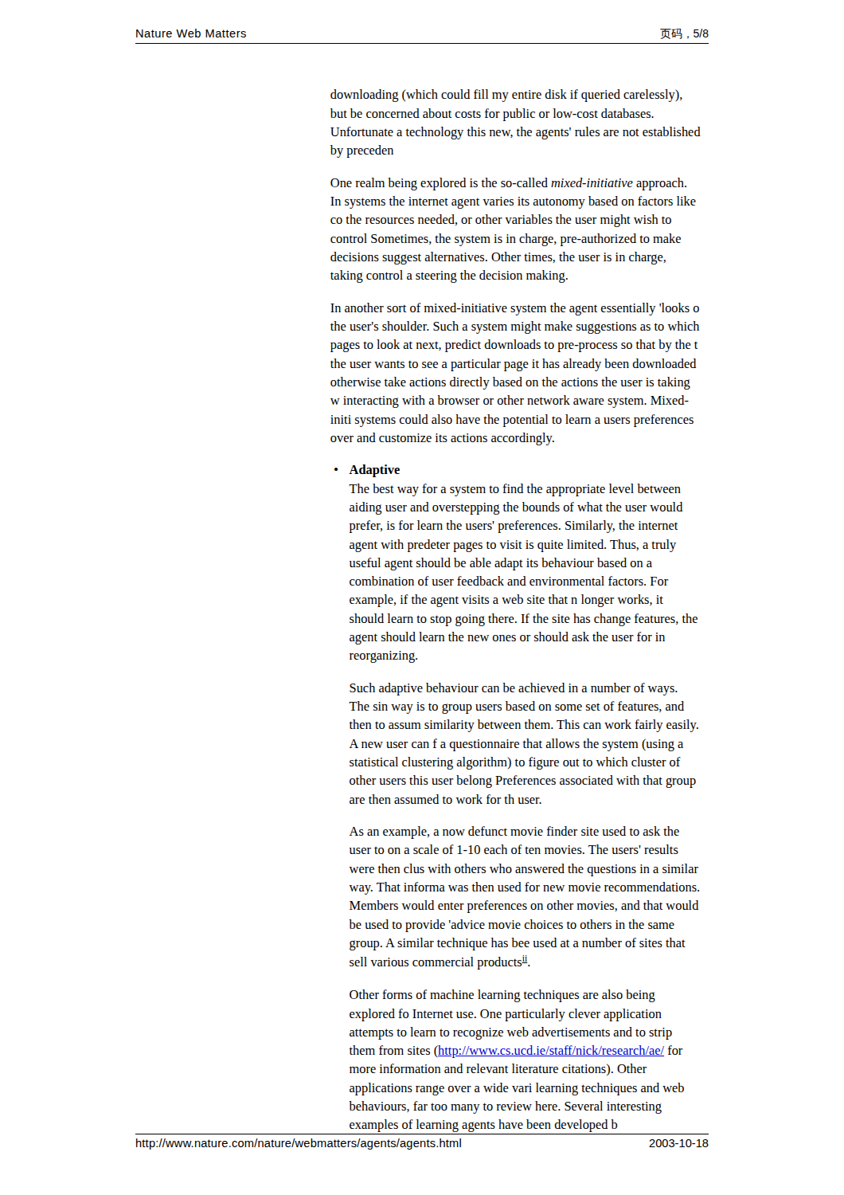Nature Web Matters 页码，5/8
downloading (which could fill my entire disk if queried carelessly), but be concerned about costs for public or low-cost databases. Unfortunate a technology this new, the agents' rules are not established by preceden
One realm being explored is the so-called mixed-initiative approach. In systems the internet agent varies its autonomy based on factors like co the resources needed, or other variables the user might wish to control Sometimes, the system is in charge, pre-authorized to make decisions suggest alternatives. Other times, the user is in charge, taking control a steering the decision making.
In another sort of mixed-initiative system the agent essentially 'looks o the user's shoulder. Such a system might make suggestions as to which pages to look at next, predict downloads to pre-process so that by the t the user wants to see a particular page it has already been downloaded otherwise take actions directly based on the actions the user is taking w interacting with a browser or other network aware system. Mixed-initi systems could also have the potential to learn a users preferences over and customize its actions accordingly.
Adaptive
The best way for a system to find the appropriate level between aiding user and overstepping the bounds of what the user would prefer, is for learn the users' preferences. Similarly, the internet agent with predeter pages to visit is quite limited. Thus, a truly useful agent should be able adapt its behaviour based on a combination of user feedback and environmental factors. For example, if the agent visits a web site that n longer works, it should learn to stop going there. If the site has change features, the agent should learn the new ones or should ask the user for in reorganizing.
Such adaptive behaviour can be achieved in a number of ways. The sin way is to group users based on some set of features, and then to assum similarity between them. This can work fairly easily. A new user can f a questionnaire that allows the system (using a statistical clustering algorithm) to figure out to which cluster of other users this user belong Preferences associated with that group are then assumed to work for th user.
As an example, a now defunct movie finder site used to ask the user to on a scale of 1-10 each of ten movies. The users' results were then clus with others who answered the questions in a similar way. That informa was then used for new movie recommendations. Members would enter preferences on other movies, and that would be used to provide 'advice movie choices to others in the same group. A similar technique has bee used at a number of sites that sell various commercial productsii.
Other forms of machine learning techniques are also being explored fo Internet use. One particularly clever application attempts to learn to recognize web advertisements and to strip them from sites (http://www.cs.ucd.ie/staff/nick/research/ae/ for more information and relevant literature citations). Other applications range over a wide vari learning techniques and web behaviours, far too many to review here. Several interesting examples of learning agents have been developed b
http://www.nature.com/nature/webmatters/agents/agents.html 2003-10-18